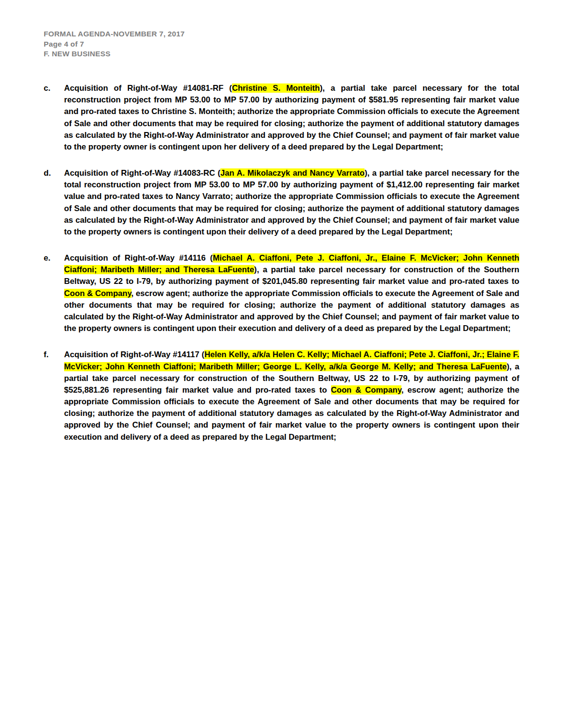FORMAL AGENDA-NOVEMBER 7, 2017
Page 4 of 7
F. NEW BUSINESS
c.
Acquisition of Right-of-Way #14081-RF (Christine S. Monteith), a partial take parcel necessary for the total reconstruction project from MP 53.00 to MP 57.00 by authorizing payment of $581.95 representing fair market value and pro-rated taxes to Christine S. Monteith; authorize the appropriate Commission officials to execute the Agreement of Sale and other documents that may be required for closing; authorize the payment of additional statutory damages as calculated by the Right-of-Way Administrator and approved by the Chief Counsel; and payment of fair market value to the property owner is contingent upon her delivery of a deed prepared by the Legal Department;
d.
Acquisition of Right-of-Way #14083-RC (Jan A. Mikolaczyk and Nancy Varrato), a partial take parcel necessary for the total reconstruction project from MP 53.00 to MP 57.00 by authorizing payment of $1,412.00 representing fair market value and pro-rated taxes to Nancy Varrato; authorize the appropriate Commission officials to execute the Agreement of Sale and other documents that may be required for closing; authorize the payment of additional statutory damages as calculated by the Right-of-Way Administrator and approved by the Chief Counsel; and payment of fair market value to the property owners is contingent upon their delivery of a deed prepared by the Legal Department;
e.
Acquisition of Right-of-Way #14116 (Michael A. Ciaffoni, Pete J. Ciaffoni, Jr., Elaine F. McVicker; John Kenneth Ciaffoni; Maribeth Miller; and Theresa LaFuente), a partial take parcel necessary for construction of the Southern Beltway, US 22 to I-79, by authorizing payment of $201,045.80 representing fair market value and pro-rated taxes to Coon & Company, escrow agent; authorize the appropriate Commission officials to execute the Agreement of Sale and other documents that may be required for closing; authorize the payment of additional statutory damages as calculated by the Right-of-Way Administrator and approved by the Chief Counsel; and payment of fair market value to the property owners is contingent upon their execution and delivery of a deed as prepared by the Legal Department;
f.
Acquisition of Right-of-Way #14117 (Helen Kelly, a/k/a Helen C. Kelly; Michael A. Ciaffoni; Pete J. Ciaffoni, Jr.; Elaine F. McVicker; John Kenneth Ciaffoni; Maribeth Miller; George L. Kelly, a/k/a George M. Kelly; and Theresa LaFuente), a partial take parcel necessary for construction of the Southern Beltway, US 22 to I-79, by authorizing payment of $525,881.26 representing fair market value and pro-rated taxes to Coon & Company, escrow agent; authorize the appropriate Commission officials to execute the Agreement of Sale and other documents that may be required for closing; authorize the payment of additional statutory damages as calculated by the Right-of-Way Administrator and approved by the Chief Counsel; and payment of fair market value to the property owners is contingent upon their execution and delivery of a deed as prepared by the Legal Department;